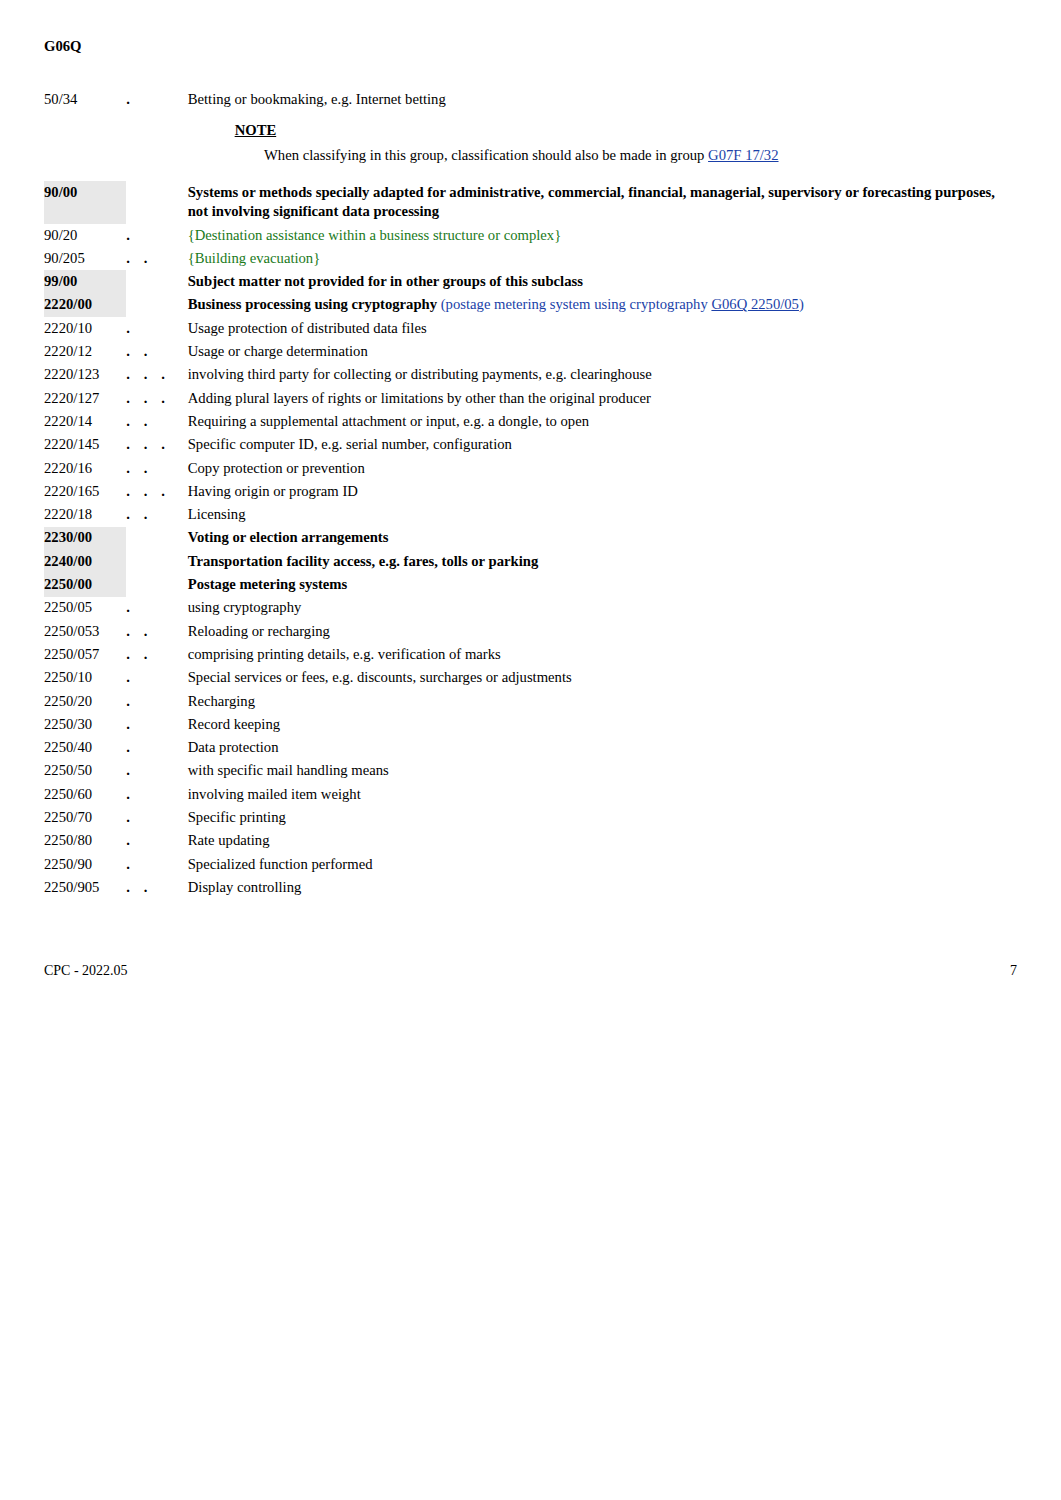G06Q
| 50/34 | . | Betting or bookmaking, e.g. Internet betting |
| | | NOTE When classifying in this group, classification should also be made in group G07F 17/32 |
| 90/00 | | Systems or methods specially adapted for administrative, commercial, financial, managerial, supervisory or forecasting purposes, not involving significant data processing |
| 90/20 | . | {Destination assistance within a business structure or complex} |
| 90/205 | . . | {Building evacuation} |
| 99/00 | | Subject matter not provided for in other groups of this subclass |
| 2220/00 | | Business processing using cryptography (postage metering system using cryptography G06Q 2250/05 ) |
| 2220/10 | . | Usage protection of distributed data files |
| 2220/12 | . . | Usage or charge determination |
| 2220/123 | . . . | involving third party for collecting or distributing payments, e.g. clearinghouse |
| 2220/127 | . . . | Adding plural layers of rights or limitations by other than the original producer |
| 2220/14 | . . | Requiring a supplemental attachment or input, e.g. a dongle, to open |
| 2220/145 | . . . | Specific computer ID, e.g. serial number, configuration |
| 2220/16 | . . | Copy protection or prevention |
| 2220/165 | . . . | Having origin or program ID |
| 2220/18 | . . | Licensing |
| 2230/00 | | Voting or election arrangements |
| 2240/00 | | Transportation facility access, e.g. fares, tolls or parking |
| 2250/00 | | Postage metering systems |
| 2250/05 | . | using cryptography |
| 2250/053 | . . | Reloading or recharging |
| 2250/057 | . . | comprising printing details, e.g. verification of marks |
| 2250/10 | . | Special services or fees, e.g. discounts, surcharges or adjustments |
| 2250/20 | . | Recharging |
| 2250/30 | . | Record keeping |
| 2250/40 | . | Data protection |
| 2250/50 | . | with specific mail handling means |
| 2250/60 | . | involving mailed item weight |
| 2250/70 | . | Specific printing |
| 2250/80 | . | Rate updating |
| 2250/90 | . | Specialized function performed |
| 2250/905 | . . | Display controlling |
CPC - 2022.05
7